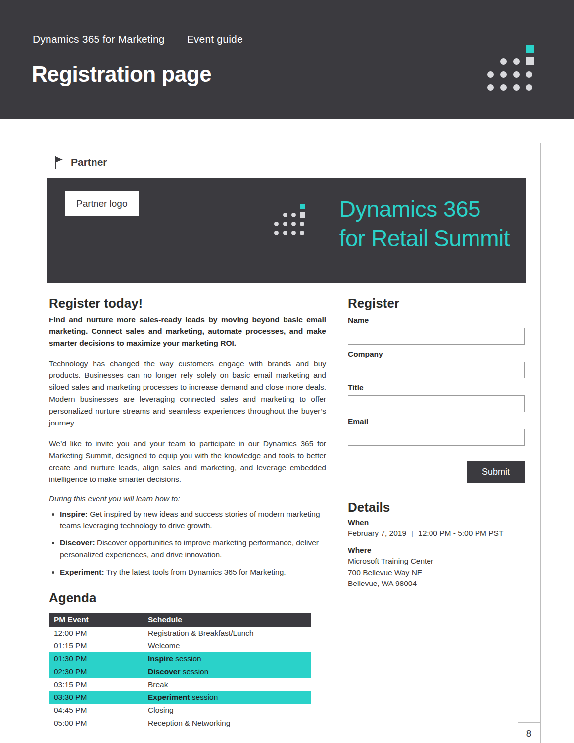Dynamics 365 for Marketing Event guide
Registration page
Partner
Partner logo
Dynamics 365
for Retail Summit
Register today!
Find and nurture more sales-ready leads by moving beyond basic email marketing. Connect sales and marketing, automate processes, and make smarter decisions to maximize your marketing ROI.
Technology has changed the way customers engage with brands and buy products. Businesses can no longer rely solely on basic email marketing and siloed sales and marketing processes to increase demand and close more deals. Modern businesses are leveraging connected sales and marketing to offer personalized nurture streams and seamless experiences throughout the buyer’s journey.
We’d like to invite you and your team to participate in our Dynamics 365 for Marketing Summit, designed to equip you with the knowledge and tools to better create and nurture leads, align sales and marketing, and leverage embedded intelligence to make smarter decisions.
During this event you will learn how to:
Inspire: Get inspired by new ideas and success stories of modern marketing teams leveraging technology to drive growth.
Discover: Discover opportunities to improve marketing performance, deliver personalized experiences, and drive innovation.
Experiment: Try the latest tools from Dynamics 365 for Marketing.
Agenda
| PM Event | Schedule |
| --- | --- |
| 12:00 PM | Registration & Breakfast/Lunch |
| 01:15 PM | Welcome |
| 01:30 PM | Inspire session |
| 02:30 PM | Discover session |
| 03:15 PM | Break |
| 03:30 PM | Experiment session |
| 04:45 PM | Closing |
| 05:00 PM | Reception & Networking |
Register
Name
Company
Title
Email
Submit
Details
When
February 7, 2019|12:00 PM - 5:00 PM PST
Where
Microsoft Training Center
700 Bellevue Way NE
Bellevue, WA 98004
8